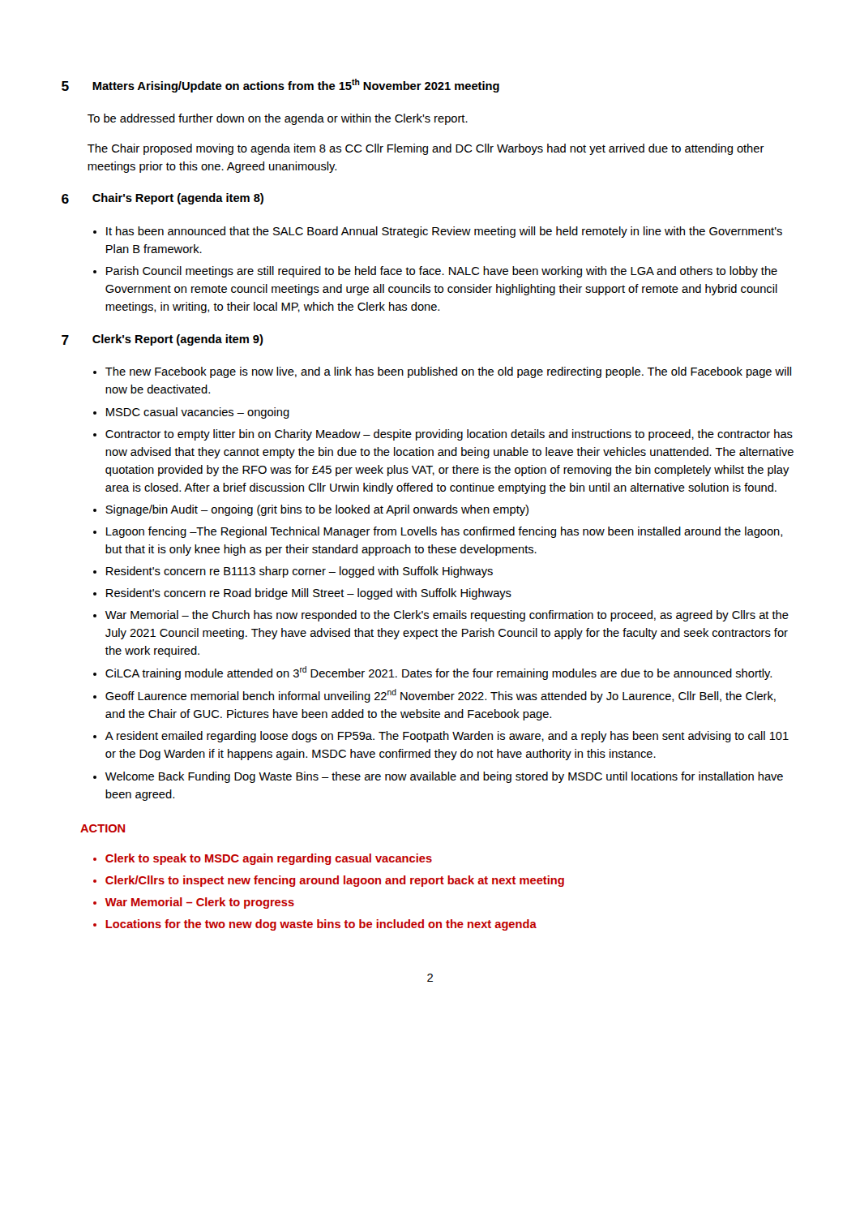5
Matters Arising/Update on actions from the 15th November 2021 meeting
To be addressed further down on the agenda or within the Clerk's report.
The Chair proposed moving to agenda item 8 as CC Cllr Fleming and DC Cllr Warboys had not yet arrived due to attending other meetings prior to this one. Agreed unanimously.
6
Chair's Report (agenda item 8)
It has been announced that the SALC Board Annual Strategic Review meeting will be held remotely in line with the Government's Plan B framework.
Parish Council meetings are still required to be held face to face. NALC have been working with the LGA and others to lobby the Government on remote council meetings and urge all councils to consider highlighting their support of remote and hybrid council meetings, in writing, to their local MP, which the Clerk has done.
7
Clerk's Report (agenda item 9)
The new Facebook page is now live, and a link has been published on the old page redirecting people. The old Facebook page will now be deactivated.
MSDC casual vacancies – ongoing
Contractor to empty litter bin on Charity Meadow – despite providing location details and instructions to proceed, the contractor has now advised that they cannot empty the bin due to the location and being unable to leave their vehicles unattended. The alternative quotation provided by the RFO was for £45 per week plus VAT, or there is the option of removing the bin completely whilst the play area is closed. After a brief discussion Cllr Urwin kindly offered to continue emptying the bin until an alternative solution is found.
Signage/bin Audit – ongoing (grit bins to be looked at April onwards when empty)
Lagoon fencing –The Regional Technical Manager from Lovells has confirmed fencing has now been installed around the lagoon, but that it is only knee high as per their standard approach to these developments.
Resident's concern re B1113 sharp corner – logged with Suffolk Highways
Resident's concern re Road bridge Mill Street – logged with Suffolk Highways
War Memorial – the Church has now responded to the Clerk's emails requesting confirmation to proceed, as agreed by Cllrs at the July 2021 Council meeting. They have advised that they expect the Parish Council to apply for the faculty and seek contractors for the work required.
CiLCA training module attended on 3rd December 2021. Dates for the four remaining modules are due to be announced shortly.
Geoff Laurence memorial bench informal unveiling 22nd November 2022. This was attended by Jo Laurence, Cllr Bell, the Clerk, and the Chair of GUC. Pictures have been added to the website and Facebook page.
A resident emailed regarding loose dogs on FP59a. The Footpath Warden is aware, and a reply has been sent advising to call 101 or the Dog Warden if it happens again. MSDC have confirmed they do not have authority in this instance.
Welcome Back Funding Dog Waste Bins – these are now available and being stored by MSDC until locations for installation have been agreed.
ACTION
Clerk to speak to MSDC again regarding casual vacancies
Clerk/Cllrs to inspect new fencing around lagoon and report back at next meeting
War Memorial – Clerk to progress
Locations for the two new dog waste bins to be included on the next agenda
2